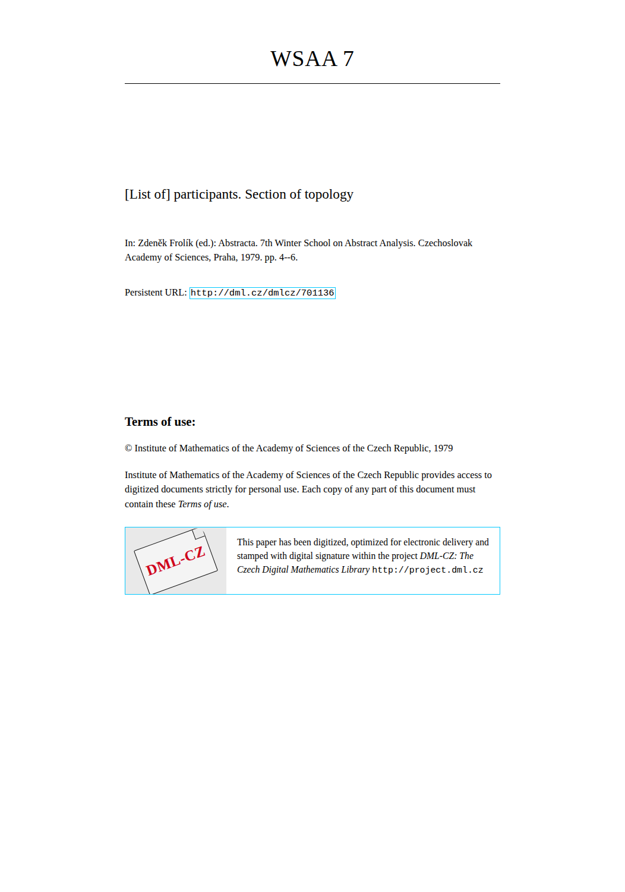WSAA 7
[List of] participants. Section of topology
In: Zdeněk Frolík (ed.): Abstracta. 7th Winter School on Abstract Analysis. Czechoslovak Academy of Sciences, Praha, 1979. pp. 4--6.
Persistent URL: http://dml.cz/dmlcz/701136
Terms of use:
© Institute of Mathematics of the Academy of Sciences of the Czech Republic, 1979
Institute of Mathematics of the Academy of Sciences of the Czech Republic provides access to digitized documents strictly for personal use. Each copy of any part of this document must contain these Terms of use.
DML-CZ
This paper has been digitized, optimized for electronic delivery and stamped with digital signature within the project DML-CZ: The Czech Digital Mathematics Library http://project.dml.cz